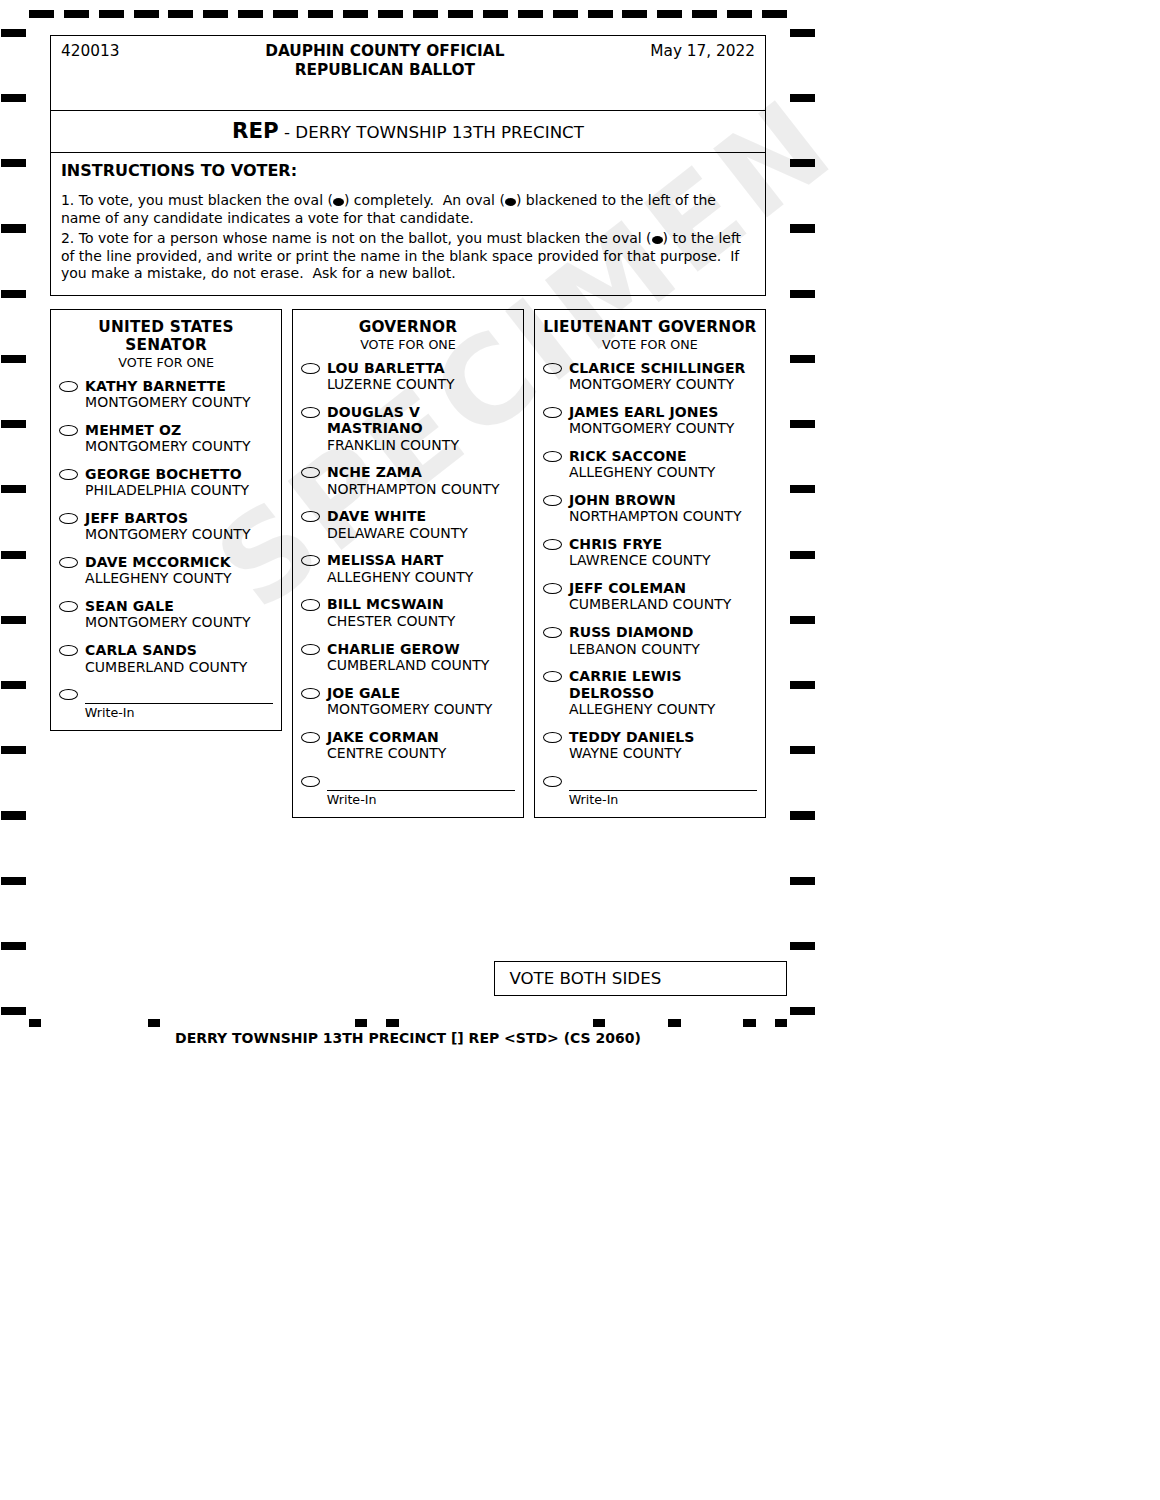SPECIMEN
420013
DAUPHIN COUNTY OFFICIAL
REPUBLICAN BALLOT
May 17, 2022
REP - DERRY TOWNSHIP 13TH PRECINCT
INSTRUCTIONS TO VOTER:
1. To vote, you must blacken the oval ( ) completely. An oval ( ) blackened to the left of the name of any candidate indicates a vote for that candidate.
2. To vote for a person whose name is not on the ballot, you must blacken the oval ( ) to the left of the line provided, and write or print the name in the blank space provided for that purpose. If you make a mistake, do not erase. Ask for a new ballot.
UNITED STATES SENATOR
VOTE FOR ONE
KATHY BARNETTE
MONTGOMERY COUNTY
MEHMET OZ
MONTGOMERY COUNTY
GEORGE BOCHETTO
PHILADELPHIA COUNTY
JEFF BARTOS
MONTGOMERY COUNTY
DAVE MCCORMICK
ALLEGHENY COUNTY
SEAN GALE
MONTGOMERY COUNTY
CARLA SANDS
CUMBERLAND COUNTY
Write-In
GOVERNOR
VOTE FOR ONE
LOU BARLETTA
LUZERNE COUNTY
DOUGLAS V MASTRIANO
FRANKLIN COUNTY
NCHE ZAMA
NORTHAMPTON COUNTY
DAVE WHITE
DELAWARE COUNTY
MELISSA HART
ALLEGHENY COUNTY
BILL MCSWAIN
CHESTER COUNTY
CHARLIE GEROW
CUMBERLAND COUNTY
JOE GALE
MONTGOMERY COUNTY
JAKE CORMAN
CENTRE COUNTY
Write-In
LIEUTENANT GOVERNOR
VOTE FOR ONE
CLARICE SCHILLINGER
MONTGOMERY COUNTY
JAMES EARL JONES
MONTGOMERY COUNTY
RICK SACCONE
ALLEGHENY COUNTY
JOHN BROWN
NORTHAMPTON COUNTY
CHRIS FRYE
LAWRENCE COUNTY
JEFF COLEMAN
CUMBERLAND COUNTY
RUSS DIAMOND
LEBANON COUNTY
CARRIE LEWIS DELROSSO
ALLEGHENY COUNTY
TEDDY DANIELS
WAYNE COUNTY
Write-In
VOTE BOTH SIDES
DERRY TOWNSHIP 13TH PRECINCT [] REP <STD> (CS 2060)